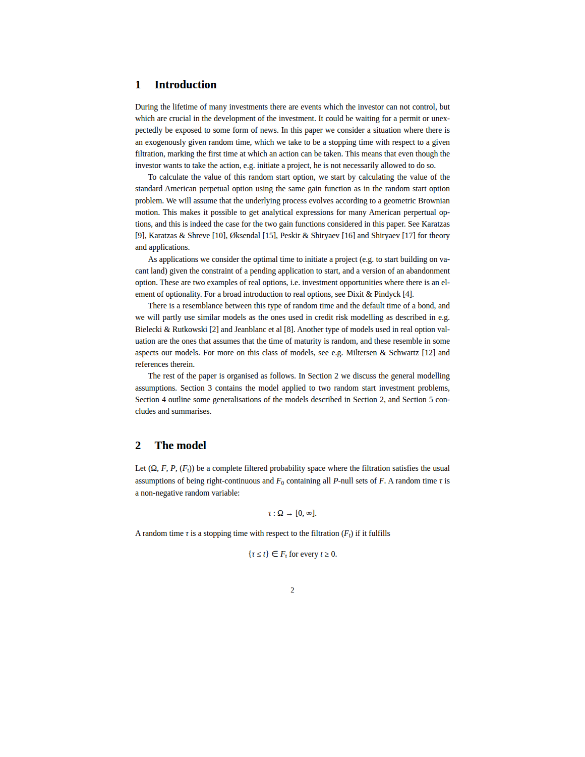1 Introduction
During the lifetime of many investments there are events which the investor can not control, but which are crucial in the development of the investment. It could be waiting for a permit or unexpectedly be exposed to some form of news. In this paper we consider a situation where there is an exogenously given random time, which we take to be a stopping time with respect to a given filtration, marking the first time at which an action can be taken. This means that even though the investor wants to take the action, e.g. initiate a project, he is not necessarily allowed to do so.
To calculate the value of this random start option, we start by calculating the value of the standard American perpetual option using the same gain function as in the random start option problem. We will assume that the underlying process evolves according to a geometric Brownian motion. This makes it possible to get analytical expressions for many American perpertual options, and this is indeed the case for the two gain functions considered in this paper. See Karatzas [9], Karatzas & Shreve [10], Øksendal [15], Peskir & Shiryaev [16] and Shiryaev [17] for theory and applications.
As applications we consider the optimal time to initiate a project (e.g. to start building on vacant land) given the constraint of a pending application to start, and a version of an abandonment option. These are two examples of real options, i.e. investment opportunities where there is an element of optionality. For a broad introduction to real options, see Dixit & Pindyck [4].
There is a resemblance between this type of random time and the default time of a bond, and we will partly use similar models as the ones used in credit risk modelling as described in e.g. Bielecki & Rutkowski [2] and Jeanblanc et al [8]. Another type of models used in real option valuation are the ones that assumes that the time of maturity is random, and these resemble in some aspects our models. For more on this class of models, see e.g. Miltersen & Schwartz [12] and references therein.
The rest of the paper is organised as follows. In Section 2 we discuss the general modelling assumptions. Section 3 contains the model applied to two random start investment problems, Section 4 outline some generalisations of the models described in Section 2, and Section 5 concludes and summarises.
2 The model
Let (Ω, F, P, (Ft)) be a complete filtered probability space where the filtration satisfies the usual assumptions of being right-continuous and F 0 containing all P-null sets of F. A random time τ is a non-negative random variable:
τ : Ω → [0, ∞].
A random time τ is a stopping time with respect to the filtration (Ft) if it fulfills
{τ ≤ t} ∈ Ft for every t ≥ 0.
2